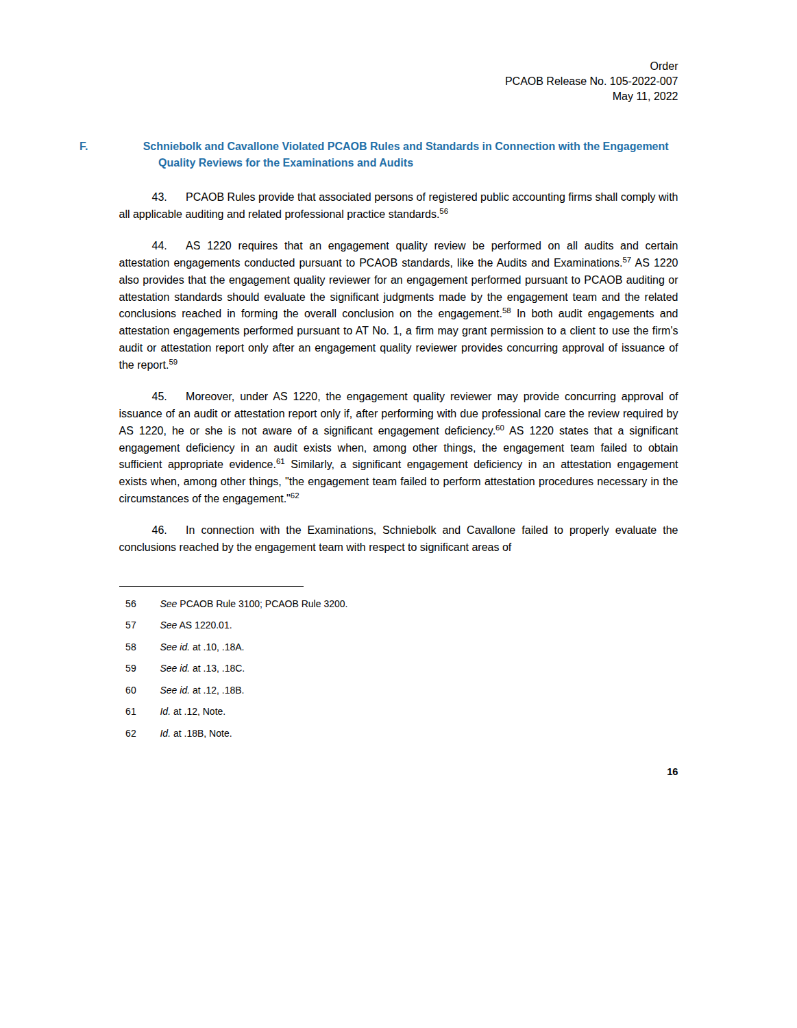Order
PCAOB Release No. 105-2022-007
May 11, 2022
F. Schniebolk and Cavallone Violated PCAOB Rules and Standards in Connection with the Engagement Quality Reviews for the Examinations and Audits
43. PCAOB Rules provide that associated persons of registered public accounting firms shall comply with all applicable auditing and related professional practice standards.56
44. AS 1220 requires that an engagement quality review be performed on all audits and certain attestation engagements conducted pursuant to PCAOB standards, like the Audits and Examinations.57 AS 1220 also provides that the engagement quality reviewer for an engagement performed pursuant to PCAOB auditing or attestation standards should evaluate the significant judgments made by the engagement team and the related conclusions reached in forming the overall conclusion on the engagement.58 In both audit engagements and attestation engagements performed pursuant to AT No. 1, a firm may grant permission to a client to use the firm's audit or attestation report only after an engagement quality reviewer provides concurring approval of issuance of the report.59
45. Moreover, under AS 1220, the engagement quality reviewer may provide concurring approval of issuance of an audit or attestation report only if, after performing with due professional care the review required by AS 1220, he or she is not aware of a significant engagement deficiency.60 AS 1220 states that a significant engagement deficiency in an audit exists when, among other things, the engagement team failed to obtain sufficient appropriate evidence.61 Similarly, a significant engagement deficiency in an attestation engagement exists when, among other things, "the engagement team failed to perform attestation procedures necessary in the circumstances of the engagement."62
46. In connection with the Examinations, Schniebolk and Cavallone failed to properly evaluate the conclusions reached by the engagement team with respect to significant areas of
56
See PCAOB Rule 3100; PCAOB Rule 3200.
57
See AS 1220.01.
58
See id. at .10, .18A.
59
See id. at .13, .18C.
60
See id. at .12, .18B.
61
Id. at .12, Note.
62
Id. at .18B, Note.
16